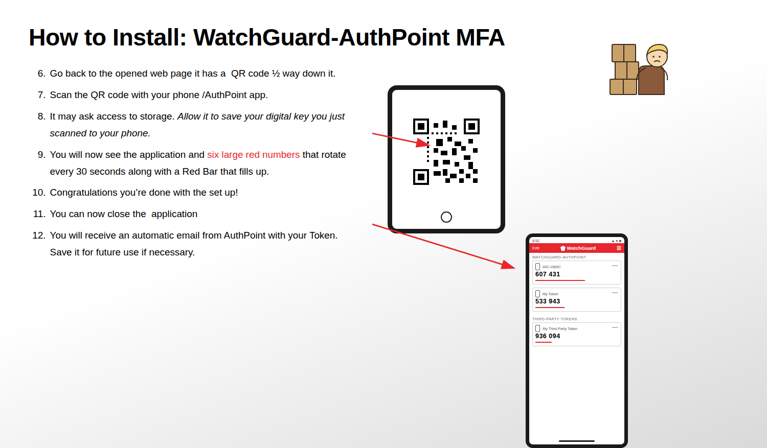How to Install: WatchGuard-AuthPoint MFA
Go back to the opened web page it has a QR code ½ way down it.
Scan the QR code with your phone /AuthPoint app.
It may ask access to storage. Allow it to save your digital key you just scanned to your phone.
You will now see the application and six large red numbers that rotate every 30 seconds along with a Red Bar that fills up.
Congratulations you’re done with the set up!
You can now close the application
You will receive an automatic email from AuthPoint with your Token. Save it for future use if necessary.
8:52 ▲ ● ■
Edit WatchGuard ☰
Watchguard-AuthPoint
•••
WG-1589C
607 431
•••
My Token
533 943
Third-Party Tokens
•••
My Third-Party Token
936 094